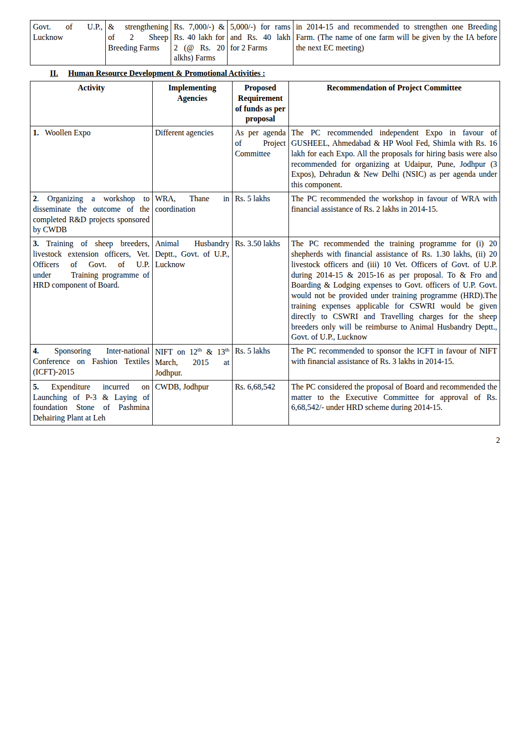| Govt. of U.P., Lucknow | & strengthening of 2 Sheep Breeding Farms | Rs. 7,000/-) & Rs. 40 lakh for 2 (@ Rs. 20 alkhs) Farms | 5,000/-) for rams and Rs. 40 lakh for 2 Farms | in 2014-15 and recommended to strengthen one Breeding Farm. (The name of one farm will be given by the IA before the next EC meeting) |
II. Human Resource Development & Promotional Activities :
| Activity | Implementing Agencies | Proposed Requirement of funds as per proposal | Recommendation of Project Committee |
| --- | --- | --- | --- |
| 1. Woollen Expo | Different agencies | As per agenda of Project Committee | The PC recommended independent Expo in favour of GUSHEEL, Ahmedabad & HP Wool Fed, Shimla with Rs. 16 lakh for each Expo. All the proposals for hiring basis were also recommended for organizing at Udaipur, Pune, Jodhpur (3 Expos), Dehradun & New Delhi (NSIC) as per agenda under this component. |
| 2 . Organizing a workshop to disseminate the outcome of the completed R&D projects sponsored by CWDB | WRA, Thane in coordination | Rs. 5 lakhs | The PC recommended the workshop in favour of WRA with financial assistance of Rs. 2 lakhs in 2014-15. |
| 3. Training of sheep breeders, livestock extension officers, Vet. Officers of Govt. of U.P. under Training programme of HRD component of Board. | Animal Husbandry Deptt., Govt. of U.P., Lucknow | Rs. 3.50 lakhs | The PC recommended the training programme for (i) 20 shepherds with financial assistance of Rs. 1.30 lakhs, (ii) 20 livestock officers and (iii) 10 Vet. Officers of Govt. of U.P. during 2014-15 & 2015-16 as per proposal. To & Fro and Boarding & Lodging expenses to Govt. officers of U.P. Govt. would not be provided under training programme (HRD).The training expenses applicable for CSWRI would be given directly to CSWRI and Travelling charges for the sheep breeders only will be reimburse to Animal Husbandry Deptt., Govt. of U.P., Lucknow |
| 4. Sponsoring Inter-national Conference on Fashion Textiles (ICFT)-2015 | NIFT on 12 th & 13 th March, 2015 at Jodhpur. | Rs. 5 lakhs | The PC recommended to sponsor the ICFT in favour of NIFT with financial assistance of Rs. 3 lakhs in 2014-15. |
| 5. Expenditure incurred on Launching of P-3 & Laying of foundation Stone of Pashmina Dehairing Plant at Leh | CWDB, Jodhpur | Rs. 6,68,542 | The PC considered the proposal of Board and recommended the matter to the Executive Committee for approval of Rs. 6,68,542/- under HRD scheme during 2014-15. |
2